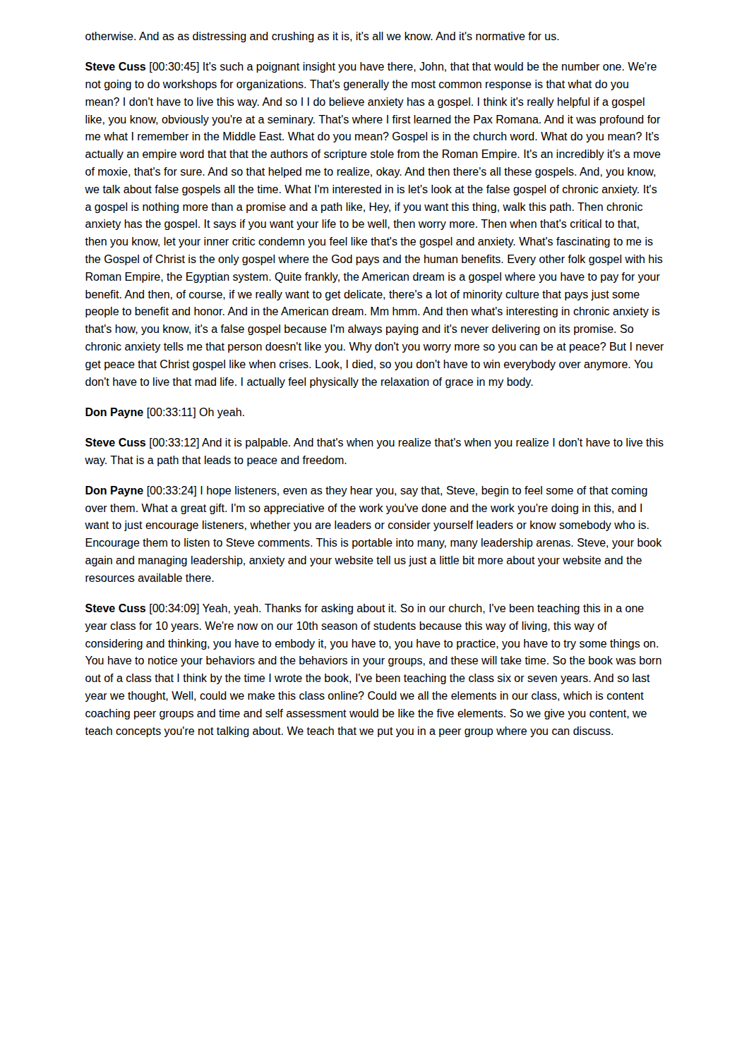otherwise. And as as distressing and crushing as it is, it's all we know. And it's normative for us.
Steve Cuss [00:30:45] It's such a poignant insight you have there, John, that that would be the number one. We're not going to do workshops for organizations. That's generally the most common response is that what do you mean? I don't have to live this way. And so I I do believe anxiety has a gospel. I think it's really helpful if a gospel like, you know, obviously you're at a seminary. That's where I first learned the Pax Romana. And it was profound for me what I remember in the Middle East. What do you mean? Gospel is in the church word. What do you mean? It's actually an empire word that that the authors of scripture stole from the Roman Empire. It's an incredibly it's a move of moxie, that's for sure. And so that helped me to realize, okay. And then there's all these gospels. And, you know, we talk about false gospels all the time. What I'm interested in is let's look at the false gospel of chronic anxiety. It's a gospel is nothing more than a promise and a path like, Hey, if you want this thing, walk this path. Then chronic anxiety has the gospel. It says if you want your life to be well, then worry more. Then when that's critical to that, then you know, let your inner critic condemn you feel like that's the gospel and anxiety. What's fascinating to me is the Gospel of Christ is the only gospel where the God pays and the human benefits. Every other folk gospel with his Roman Empire, the Egyptian system. Quite frankly, the American dream is a gospel where you have to pay for your benefit. And then, of course, if we really want to get delicate, there's a lot of minority culture that pays just some people to benefit and honor. And in the American dream. Mm hmm. And then what's interesting in chronic anxiety is that's how, you know, it's a false gospel because I'm always paying and it's never delivering on its promise. So chronic anxiety tells me that person doesn't like you. Why don't you worry more so you can be at peace? But I never get peace that Christ gospel like when crises. Look, I died, so you don't have to win everybody over anymore. You don't have to live that mad life. I actually feel physically the relaxation of grace in my body.
Don Payne [00:33:11] Oh yeah.
Steve Cuss [00:33:12] And it is palpable. And that's when you realize that's when you realize I don't have to live this way. That is a path that leads to peace and freedom.
Don Payne [00:33:24] I hope listeners, even as they hear you, say that, Steve, begin to feel some of that coming over them. What a great gift. I'm so appreciative of the work you've done and the work you're doing in this, and I want to just encourage listeners, whether you are leaders or consider yourself leaders or know somebody who is. Encourage them to listen to Steve comments. This is portable into many, many leadership arenas. Steve, your book again and managing leadership, anxiety and your website tell us just a little bit more about your website and the resources available there.
Steve Cuss [00:34:09] Yeah, yeah. Thanks for asking about it. So in our church, I've been teaching this in a one year class for 10 years. We're now on our 10th season of students because this way of living, this way of considering and thinking, you have to embody it, you have to, you have to practice, you have to try some things on. You have to notice your behaviors and the behaviors in your groups, and these will take time. So the book was born out of a class that I think by the time I wrote the book, I've been teaching the class six or seven years. And so last year we thought, Well, could we make this class online? Could we all the elements in our class, which is content coaching peer groups and time and self assessment would be like the five elements. So we give you content, we teach concepts you're not talking about. We teach that we put you in a peer group where you can discuss.